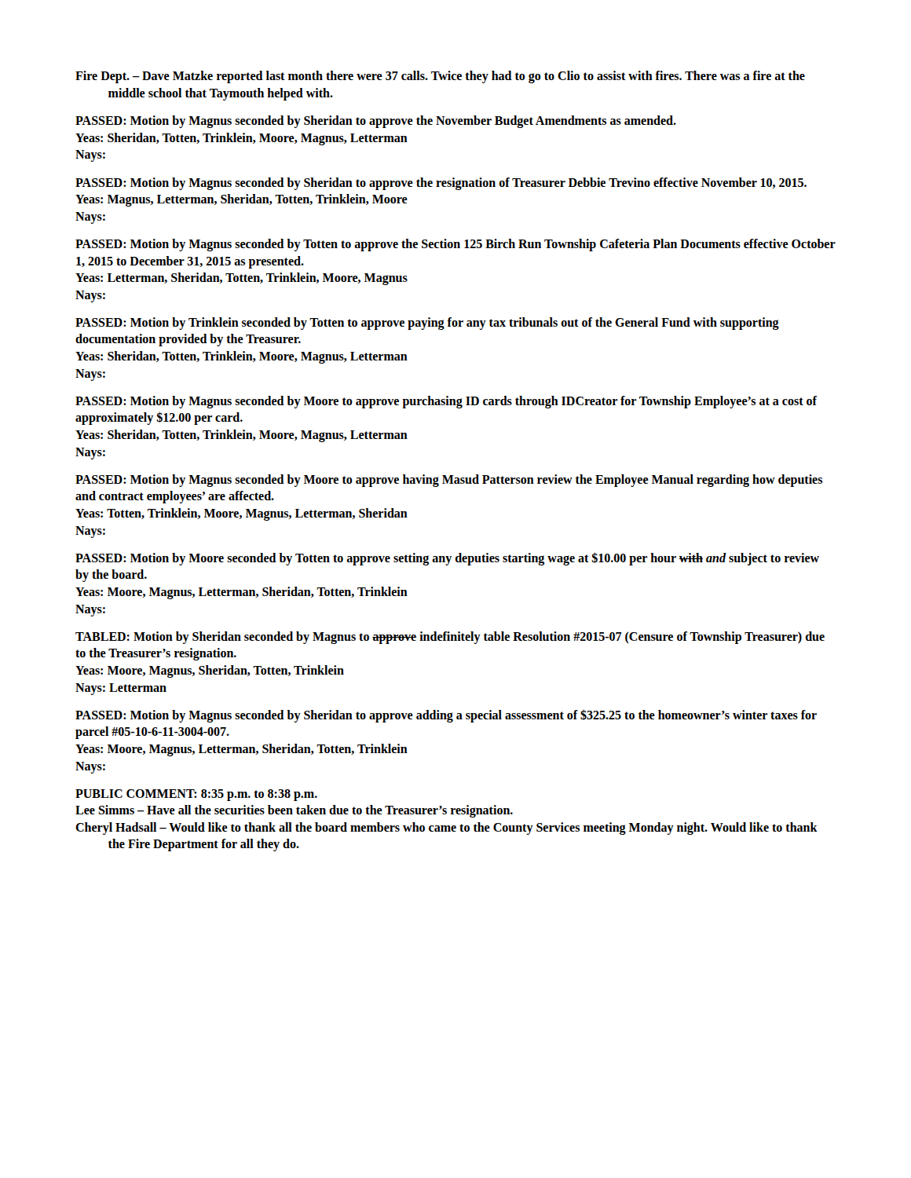Fire Dept. – Dave Matzke reported last month there were 37 calls. Twice they had to go to Clio to assist with fires. There was a fire at the middle school that Taymouth helped with.
PASSED: Motion by Magnus seconded by Sheridan to approve the November Budget Amendments as amended.
Yeas: Sheridan, Totten, Trinklein, Moore, Magnus, Letterman
Nays:
PASSED: Motion by Magnus seconded by Sheridan to approve the resignation of Treasurer Debbie Trevino effective November 10, 2015.
Yeas: Magnus, Letterman, Sheridan, Totten, Trinklein, Moore
Nays:
PASSED: Motion by Magnus seconded by Totten to approve the Section 125 Birch Run Township Cafeteria Plan Documents effective October 1, 2015 to December 31, 2015 as presented.
Yeas: Letterman, Sheridan, Totten, Trinklein, Moore, Magnus
Nays:
PASSED: Motion by Trinklein seconded by Totten to approve paying for any tax tribunals out of the General Fund with supporting documentation provided by the Treasurer.
Yeas: Sheridan, Totten, Trinklein, Moore, Magnus, Letterman
Nays:
PASSED: Motion by Magnus seconded by Moore to approve purchasing ID cards through IDCreator for Township Employee’s at a cost of approximately $12.00 per card.
Yeas: Sheridan, Totten, Trinklein, Moore, Magnus, Letterman
Nays:
PASSED: Motion by Magnus seconded by Moore to approve having Masud Patterson review the Employee Manual regarding how deputies and contract employees’ are affected.
Yeas: Totten, Trinklein, Moore, Magnus, Letterman, Sheridan
Nays:
PASSED: Motion by Moore seconded by Totten to approve setting any deputies starting wage at $10.00 per hour with and subject to review by the board.
Yeas: Moore, Magnus, Letterman, Sheridan, Totten, Trinklein
Nays:
TABLED: Motion by Sheridan seconded by Magnus to approve indefinitely table Resolution #2015-07 (Censure of Township Treasurer) due to the Treasurer’s resignation.
Yeas: Moore, Magnus, Sheridan, Totten, Trinklein
Nays: Letterman
PASSED: Motion by Magnus seconded by Sheridan to approve adding a special assessment of $325.25 to the homeowner’s winter taxes for parcel #05-10-6-11-3004-007.
Yeas: Moore, Magnus, Letterman, Sheridan, Totten, Trinklein
Nays:
PUBLIC COMMENT: 8:35 p.m. to 8:38 p.m.
Lee Simms – Have all the securities been taken due to the Treasurer’s resignation.
Cheryl Hadsall – Would like to thank all the board members who came to the County Services meeting Monday night. Would like to thank the Fire Department for all they do.